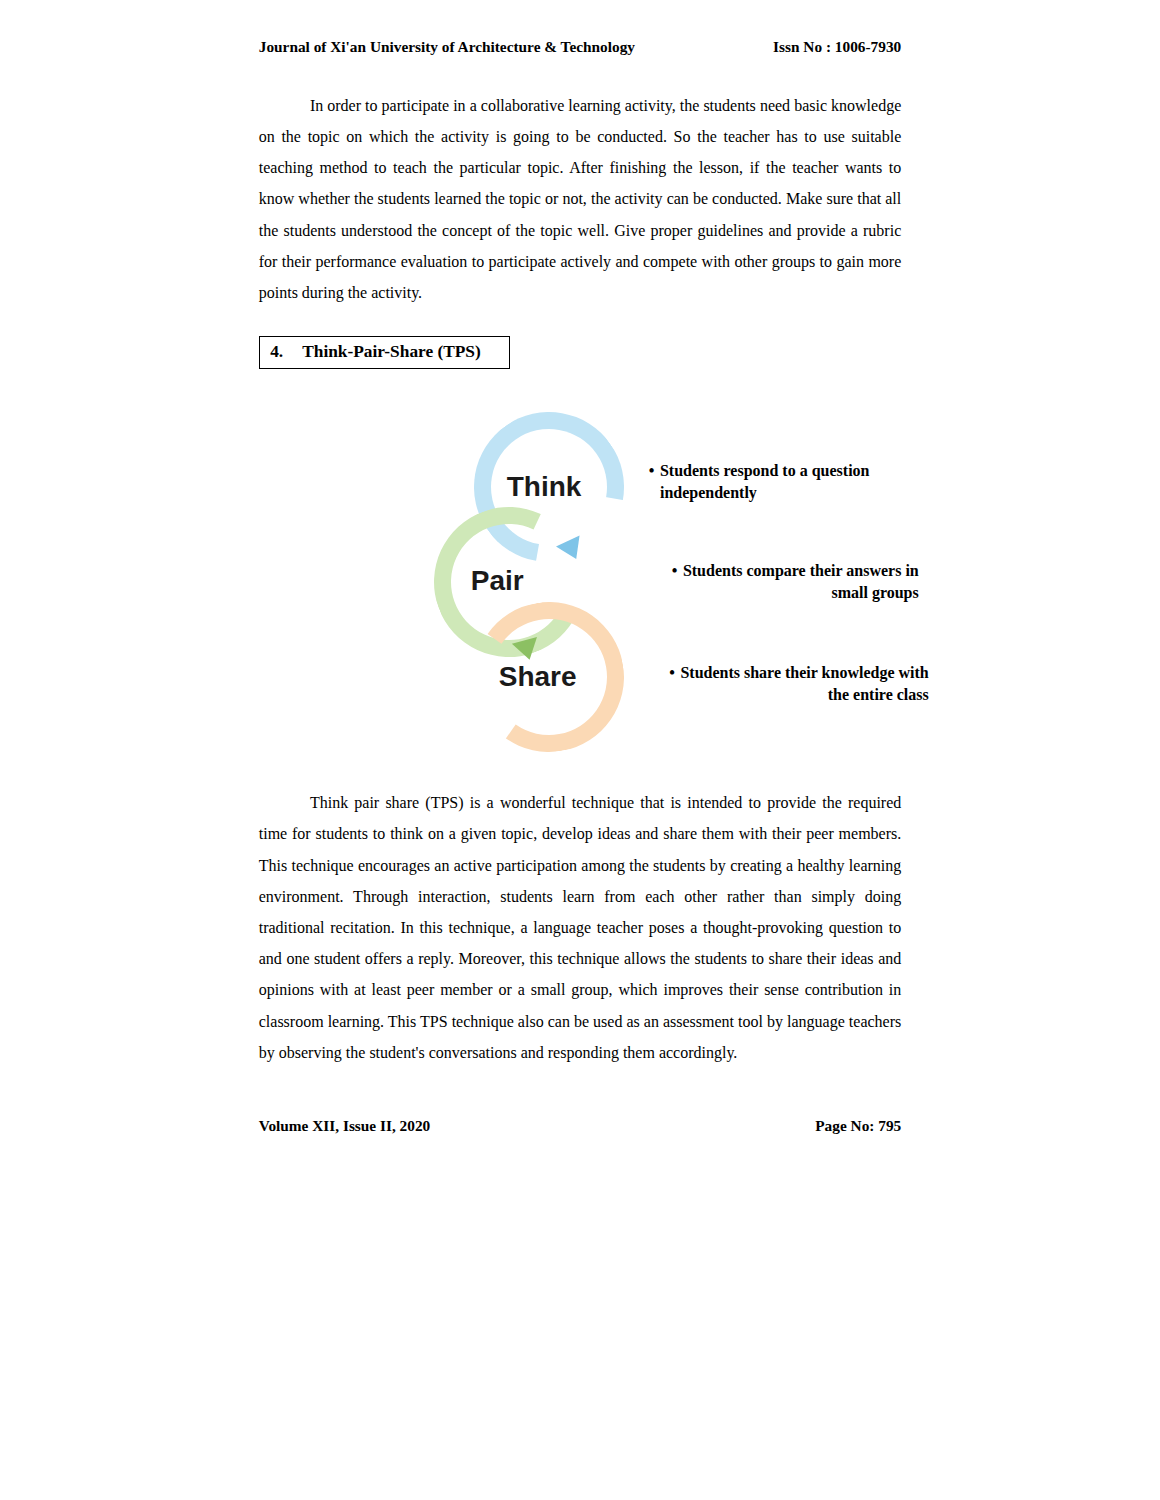Journal of Xi'an University of Architecture & Technology
Issn No : 1006-7930
In order to participate in a collaborative learning activity, the students need basic knowledge on the topic on which the activity is going to be conducted. So the teacher has to use suitable teaching method to teach the particular topic. After finishing the lesson, if the teacher wants to know whether the students learned the topic or not, the activity can be conducted. Make sure that all the students understood the concept of the topic well. Give proper guidelines and provide a rubric for their performance evaluation to participate actively and compete with other groups to gain more points during the activity.
4. Think-Pair-Share (TPS)
Think
Pair
Share
•Students respond to a question independently
•Students compare their answers in small groups
•Students share their knowledge with the entire class
Think pair share (TPS) is a wonderful technique that is intended to provide the required time for students to think on a given topic, develop ideas and share them with their peer members. This technique encourages an active participation among the students by creating a healthy learning environment. Through interaction, students learn from each other rather than simply doing traditional recitation. In this technique, a language teacher poses a thought-provoking question to and one student offers a reply. Moreover, this technique allows the students to share their ideas and opinions with at least peer member or a small group, which improves their sense contribution in classroom learning. This TPS technique also can be used as an assessment tool by language teachers by observing the student's conversations and responding them accordingly.
Volume XII, Issue II, 2020
Page No: 795